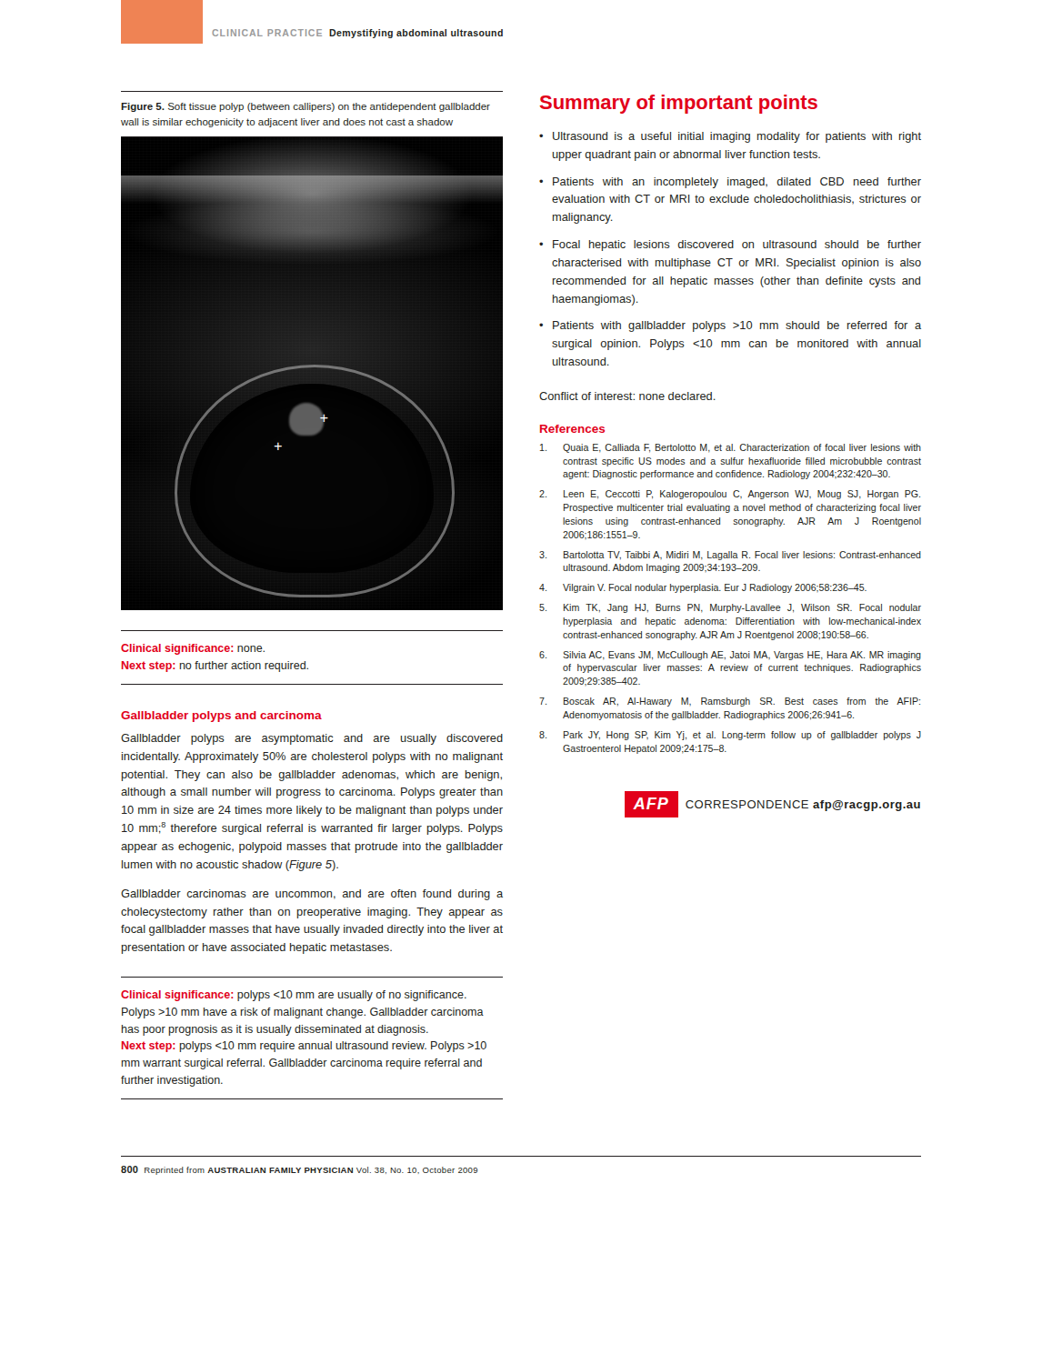CLINICAL PRACTICE Demystifying abdominal ultrasound
Figure 5. Soft tissue polyp (between callipers) on the antidependent gallbladder wall is similar echogenicity to adjacent liver and does not cast a shadow
+
+
Clinical significance: none.
Next step: no further action required.
Gallbladder polyps and carcinoma
Gallbladder polyps are asymptomatic and are usually discovered incidentally. Approximately 50% are cholesterol polyps with no malignant potential. They can also be gallbladder adenomas, which are benign, although a small number will progress to carcinoma. Polyps greater than 10 mm in size are 24 times more likely to be malignant than polyps under 10 mm;8 therefore surgical referral is warranted fir larger polyps. Polyps appear as echogenic, polypoid masses that protrude into the gallbladder lumen with no acoustic shadow (Figure 5).
Gallbladder carcinomas are uncommon, and are often found during a cholecystectomy rather than on preoperative imaging. They appear as focal gallbladder masses that have usually invaded directly into the liver at presentation or have associated hepatic metastases.
Clinical significance: polyps <10 mm are usually of no significance. Polyps >10 mm have a risk of malignant change. Gallbladder carcinoma has poor prognosis as it is usually disseminated at diagnosis.
Next step: polyps <10 mm require annual ultrasound review. Polyps >10 mm warrant surgical referral. Gallbladder carcinoma require referral and further investigation.
Summary of important points
Ultrasound is a useful initial imaging modality for patients with right upper quadrant pain or abnormal liver function tests.
Patients with an incompletely imaged, dilated CBD need further evaluation with CT or MRI to exclude choledocholithiasis, strictures or malignancy.
Focal hepatic lesions discovered on ultrasound should be further characterised with multiphase CT or MRI. Specialist opinion is also recommended for all hepatic masses (other than definite cysts and haemangiomas).
Patients with gallbladder polyps >10 mm should be referred for a surgical opinion. Polyps <10 mm can be monitored with annual ultrasound.
Conflict of interest: none declared.
References
Quaia E, Calliada F, Bertolotto M, et al. Characterization of focal liver lesions with contrast specific US modes and a sulfur hexafluoride filled microbubble contrast agent: Diagnostic performance and confidence. Radiology 2004;232:420–30.
Leen E, Ceccotti P, Kalogeropoulou C, Angerson WJ, Moug SJ, Horgan PG. Prospective multicenter trial evaluating a novel method of characterizing focal liver lesions using contrast-enhanced sonography. AJR Am J Roentgenol 2006;186:1551–9.
Bartolotta TV, Taibbi A, Midiri M, Lagalla R. Focal liver lesions: Contrast-enhanced ultrasound. Abdom Imaging 2009;34:193–209.
Vilgrain V. Focal nodular hyperplasia. Eur J Radiology 2006;58:236–45.
Kim TK, Jang HJ, Burns PN, Murphy-Lavallee J, Wilson SR. Focal nodular hyperplasia and hepatic adenoma: Differentiation with low-mechanical-index contrast-enhanced sonography. AJR Am J Roentgenol 2008;190:58–66.
Silvia AC, Evans JM, McCullough AE, Jatoi MA, Vargas HE, Hara AK. MR imaging of hypervascular liver masses: A review of current techniques. Radiographics 2009;29:385–402.
Boscak AR, Al-Hawary M, Ramsburgh SR. Best cases from the AFIP: Adenomyomatosis of the gallbladder. Radiographics 2006;26:941–6.
Park JY, Hong SP, Kim Yj, et al. Long-term follow up of gallbladder polyps J Gastroenterol Hepatol 2009;24:175–8.
AFP
CORRESPONDENCE afp@racgp.org.au
800 Reprinted from AUSTRALIAN FAMILY PHYSICIAN Vol. 38, No. 10, October 2009